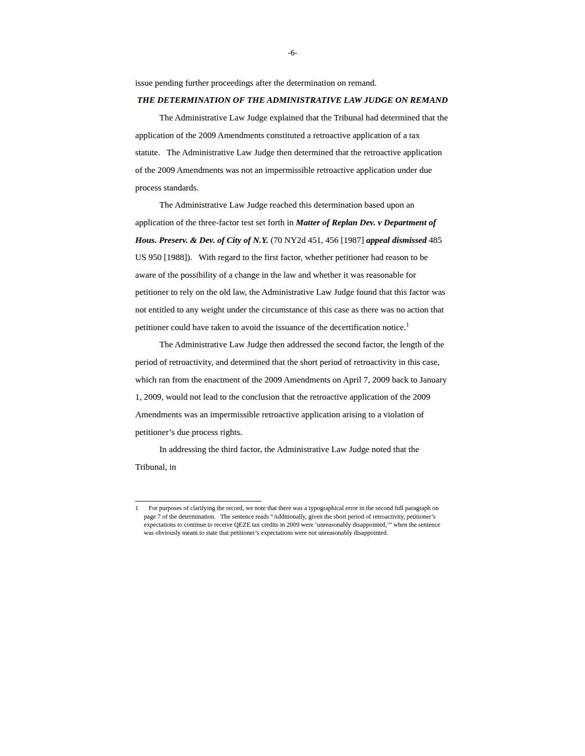-6-
issue pending further proceedings after the determination on remand.
THE DETERMINATION OF THE ADMINISTRATIVE LAW JUDGE ON REMAND
The Administrative Law Judge explained that the Tribunal had determined that the application of the 2009 Amendments constituted a retroactive application of a tax statute. The Administrative Law Judge then determined that the retroactive application of the 2009 Amendments was not an impermissible retroactive application under due process standards.
The Administrative Law Judge reached this determination based upon an application of the three-factor test set forth in Matter of Replan Dev. v Department of Hous. Preserv. & Dev. of City of N.Y. (70 NY2d 451, 456 [1987] appeal dismissed 485 US 950 [1988]). With regard to the first factor, whether petitioner had reason to be aware of the possibility of a change in the law and whether it was reasonable for petitioner to rely on the old law, the Administrative Law Judge found that this factor was not entitled to any weight under the circumstance of this case as there was no action that petitioner could have taken to avoid the issuance of the decertification notice.1
The Administrative Law Judge then addressed the second factor, the length of the period of retroactivity, and determined that the short period of retroactivity in this case, which ran from the enactment of the 2009 Amendments on April 7, 2009 back to January 1, 2009, would not lead to the conclusion that the retroactive application of the 2009 Amendments was an impermissible retroactive application arising to a violation of petitioner’s due process rights.
In addressing the third factor, the Administrative Law Judge noted that the Tribunal, in
1 For purposes of clarifying the record, we note that there was a typographical error in the second full paragraph on page 7 of the determination. The sentence reads “Additionally, given the short period of retroactivity, petitioner’s expectations to continue to receive QEZE tax credits in 2009 were ‘unreasonably disappointed,’” when the sentence was obviously meant to state that petitioner’s expectations were not unreasonably disappointed.